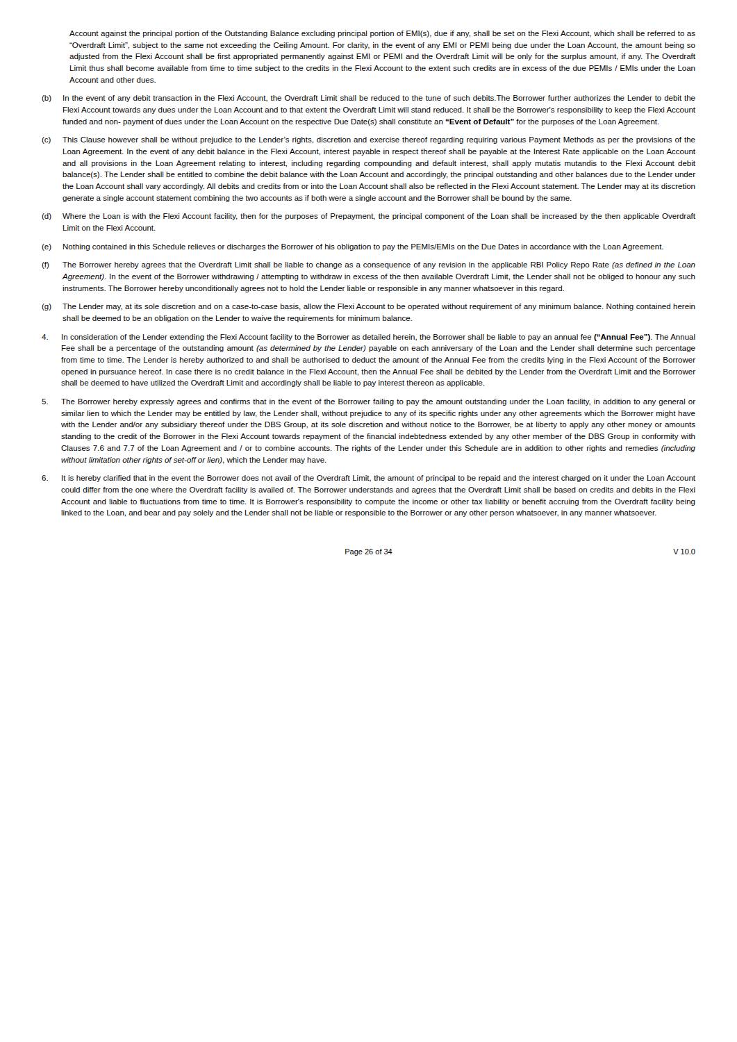Account against the principal portion of the Outstanding Balance excluding principal portion of EMI(s), due if any, shall be set on the Flexi Account, which shall be referred to as “Overdraft Limit”, subject to the same not exceeding the Ceiling Amount. For clarity, in the event of any EMI or PEMI being due under the Loan Account, the amount being so adjusted from the Flexi Account shall be first appropriated permanently against EMI or PEMI and the Overdraft Limit will be only for the surplus amount, if any. The Overdraft Limit thus shall become available from time to time subject to the credits in the Flexi Account to the extent such credits are in excess of the due PEMIs / EMIs under the Loan Account and other dues.
(b) In the event of any debit transaction in the Flexi Account, the Overdraft Limit shall be reduced to the tune of such debits.The Borrower further authorizes the Lender to debit the Flexi Account towards any dues under the Loan Account and to that extent the Overdraft Limit will stand reduced. It shall be the Borrower's responsibility to keep the Flexi Account funded and non- payment of dues under the Loan Account on the respective Due Date(s) shall constitute an “Event of Default” for the purposes of the Loan Agreement.
(c) This Clause however shall be without prejudice to the Lender’s rights, discretion and exercise thereof regarding requiring various Payment Methods as per the provisions of the Loan Agreement. In the event of any debit balance in the Flexi Account, interest payable in respect thereof shall be payable at the Interest Rate applicable on the Loan Account and all provisions in the Loan Agreement relating to interest, including regarding compounding and default interest, shall apply mutatis mutandis to the Flexi Account debit balance(s). The Lender shall be entitled to combine the debit balance with the Loan Account and accordingly, the principal outstanding and other balances due to the Lender under the Loan Account shall vary accordingly. All debits and credits from or into the Loan Account shall also be reflected in the Flexi Account statement. The Lender may at its discretion generate a single account statement combining the two accounts as if both were a single account and the Borrower shall be bound by the same.
(d) Where the Loan is with the Flexi Account facility, then for the purposes of Prepayment, the principal component of the Loan shall be increased by the then applicable Overdraft Limit on the Flexi Account.
(e) Nothing contained in this Schedule relieves or discharges the Borrower of his obligation to pay the PEMIs/EMIs on the Due Dates in accordance with the Loan Agreement.
(f) The Borrower hereby agrees that the Overdraft Limit shall be liable to change as a consequence of any revision in the applicable RBI Policy Repo Rate (as defined in the Loan Agreement). In the event of the Borrower withdrawing / attempting to withdraw in excess of the then available Overdraft Limit, the Lender shall not be obliged to honour any such instruments. The Borrower hereby unconditionally agrees not to hold the Lender liable or responsible in any manner whatsoever in this regard.
(g) The Lender may, at its sole discretion and on a case-to-case basis, allow the Flexi Account to be operated without requirement of any minimum balance. Nothing contained herein shall be deemed to be an obligation on the Lender to waive the requirements for minimum balance.
In consideration of the Lender extending the Flexi Account facility to the Borrower as detailed herein, the Borrower shall be liable to pay an annual fee (“Annual Fee”). The Annual Fee shall be a percentage of the outstanding amount (as determined by the Lender) payable on each anniversary of the Loan and the Lender shall determine such percentage from time to time. The Lender is hereby authorized to and shall be authorised to deduct the amount of the Annual Fee from the credits lying in the Flexi Account of the Borrower opened in pursuance hereof. In case there is no credit balance in the Flexi Account, then the Annual Fee shall be debited by the Lender from the Overdraft Limit and the Borrower shall be deemed to have utilized the Overdraft Limit and accordingly shall be liable to pay interest thereon as applicable.
The Borrower hereby expressly agrees and confirms that in the event of the Borrower failing to pay the amount outstanding under the Loan facility, in addition to any general or similar lien to which the Lender may be entitled by law, the Lender shall, without prejudice to any of its specific rights under any other agreements which the Borrower might have with the Lender and/or any subsidiary thereof under the DBS Group, at its sole discretion and without notice to the Borrower, be at liberty to apply any other money or amounts standing to the credit of the Borrower in the Flexi Account towards repayment of the financial indebtedness extended by any other member of the DBS Group in conformity with Clauses 7.6 and 7.7 of the Loan Agreement and / or to combine accounts. The rights of the Lender under this Schedule are in addition to other rights and remedies (including without limitation other rights of set-off or lien), which the Lender may have.
It is hereby clarified that in the event the Borrower does not avail of the Overdraft Limit, the amount of principal to be repaid and the interest charged on it under the Loan Account could differ from the one where the Overdraft facility is availed of. The Borrower understands and agrees that the Overdraft Limit shall be based on credits and debits in the Flexi Account and liable to fluctuations from time to time. It is Borrower's responsibility to compute the income or other tax liability or benefit accruing from the Overdraft facility being linked to the Loan, and bear and pay solely and the Lender shall not be liable or responsible to the Borrower or any other person whatsoever, in any manner whatsoever.
Page 26 of 34 V 10.0